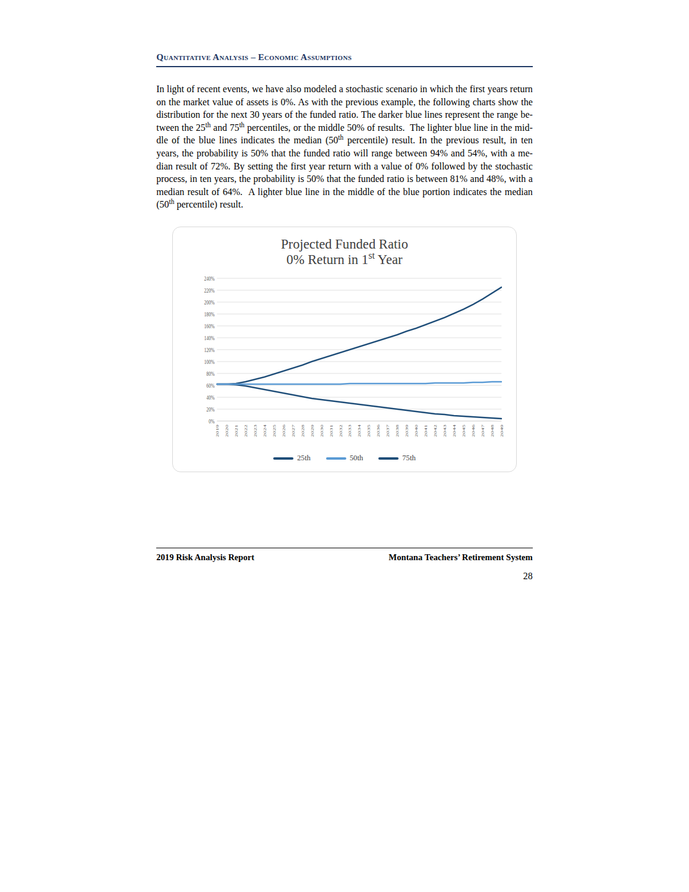Quantitative Analysis – Economic Assumptions
In light of recent events, we have also modeled a stochastic scenario in which the first years return on the market value of assets is 0%. As with the previous example, the following charts show the distribution for the next 30 years of the funded ratio. The darker blue lines represent the range between the 25th and 75th percentiles, or the middle 50% of results. The lighter blue line in the middle of the blue lines indicates the median (50th percentile) result. In the previous result, in ten years, the probability is 50% that the funded ratio will range between 94% and 54%, with a median result of 72%. By setting the first year return with a value of 0% followed by the stochastic process, in ten years, the probability is 50% that the funded ratio is between 81% and 48%, with a median result of 64%. A lighter blue line in the middle of the blue portion indicates the median (50th percentile) result.
Projected Funded Ratio 0% Return in 1st Year
240% 220% 200% 180% 160% 140% 120% 100% 80% 60% 40% 20% 0% 2019 2020 2021 2022 2023 2024 2025 2026 2027 2028 2029 2030 2031 2032 2033 2034 2035 2036 2037 2038 2039 2040 2041 2042 2043 2044 2045 2046 2047 2048 2049
25th 50th 75th
2019 Risk Analysis Report Montana Teachers’ Retirement System
28